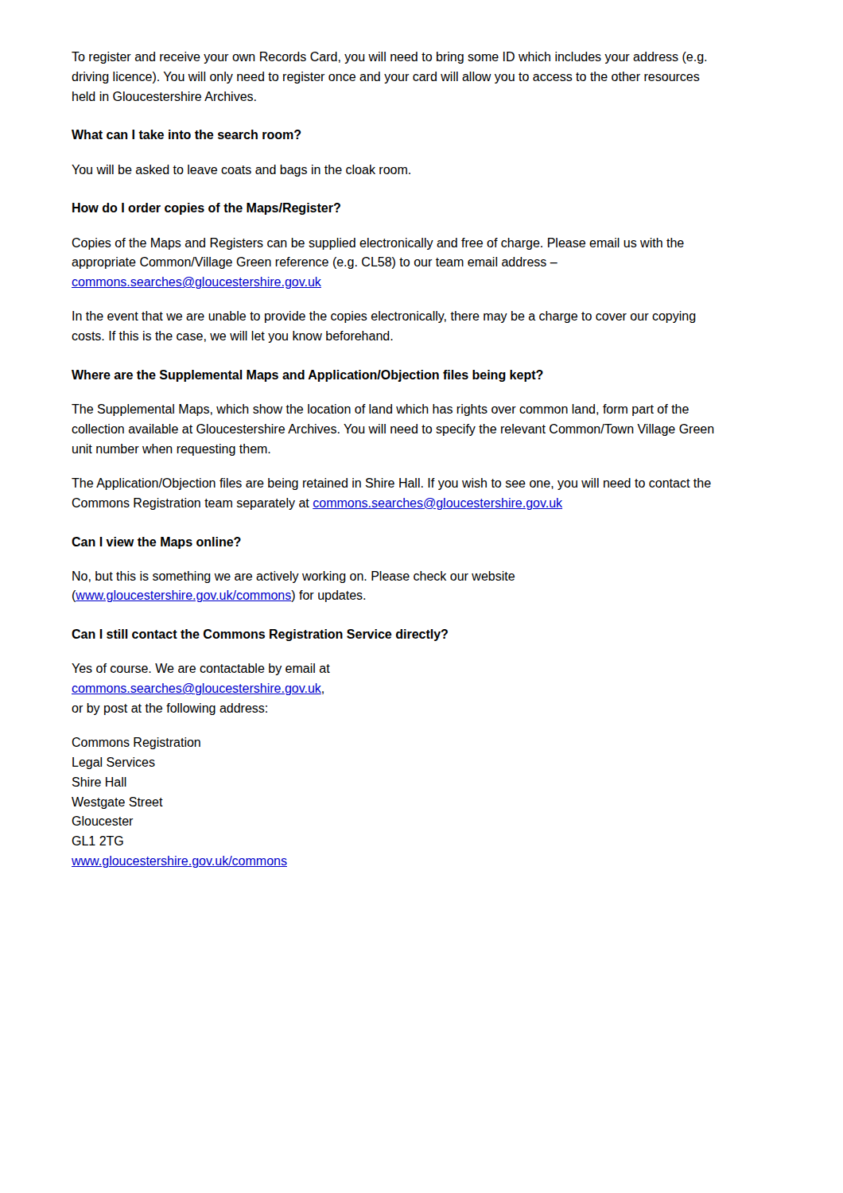To register and receive your own Records Card, you will need to bring some ID which includes your address (e.g. driving licence). You will only need to register once and your card will allow you to access to the other resources held in Gloucestershire Archives.
What can I take into the search room?
You will be asked to leave coats and bags in the cloak room.
How do I order copies of the Maps/Register?
Copies of the Maps and Registers can be supplied electronically and free of charge. Please email us with the appropriate Common/Village Green reference (e.g. CL58) to our team email address – commons.searches@gloucestershire.gov.uk
In the event that we are unable to provide the copies electronically, there may be a charge to cover our copying costs. If this is the case, we will let you know beforehand.
Where are the Supplemental Maps and Application/Objection files being kept?
The Supplemental Maps, which show the location of land which has rights over common land, form part of the collection available at Gloucestershire Archives. You will need to specify the relevant Common/Town Village Green unit number when requesting them.
The Application/Objection files are being retained in Shire Hall. If you wish to see one, you will need to contact the Commons Registration team separately at commons.searches@gloucestershire.gov.uk
Can I view the Maps online?
No, but this is something we are actively working on. Please check our website (www.gloucestershire.gov.uk/commons) for updates.
Can I still contact the Commons Registration Service directly?
Yes of course. We are contactable by email at
commons.searches@gloucestershire.gov.uk,
or by post at the following address:
Commons Registration
Legal Services
Shire Hall
Westgate Street
Gloucester
GL1 2TG
www.gloucestershire.gov.uk/commons